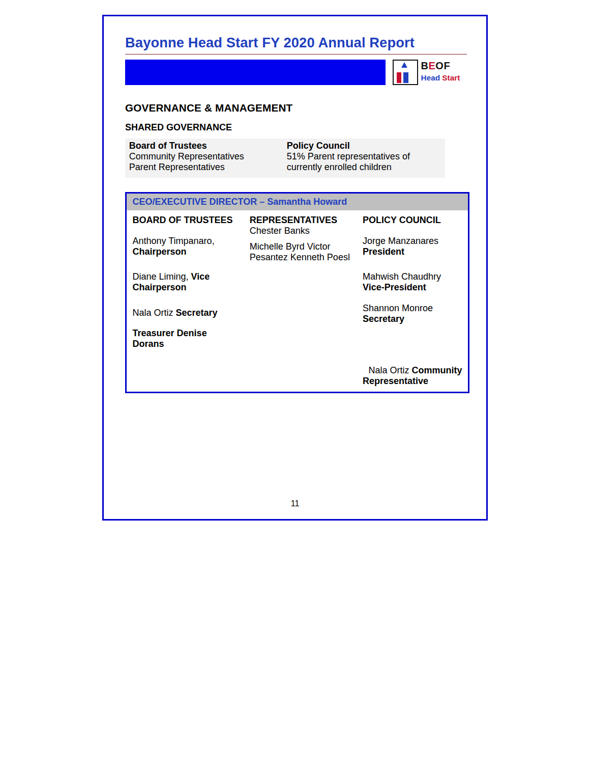Bayonne Head Start FY 2020 Annual Report
BEOF
Head Start
GOVERNANCE & MANAGEMENT
SHARED GOVERNANCE
| Board of Trustees Community Representatives Parent Representatives | Policy Council 51% Parent representatives of currently enrolled children |
CEO/EXECUTIVE DIRECTOR – Samantha Howard
| BOARD OF TRUSTEES Anthony Timpanaro, Chairperson Diane Liming, Vice Chairperson Nala Ortiz Secretary Treasurer Denise Dorans | REPRESENTATIVES Chester Banks Michelle Byrd Victor Pesantez Kenneth Poesl | POLICY COUNCIL Jorge Manzanares President Mahwish Chaudhry Vice-President Shannon Monroe Secretary Nala Ortiz Community Representative |
11